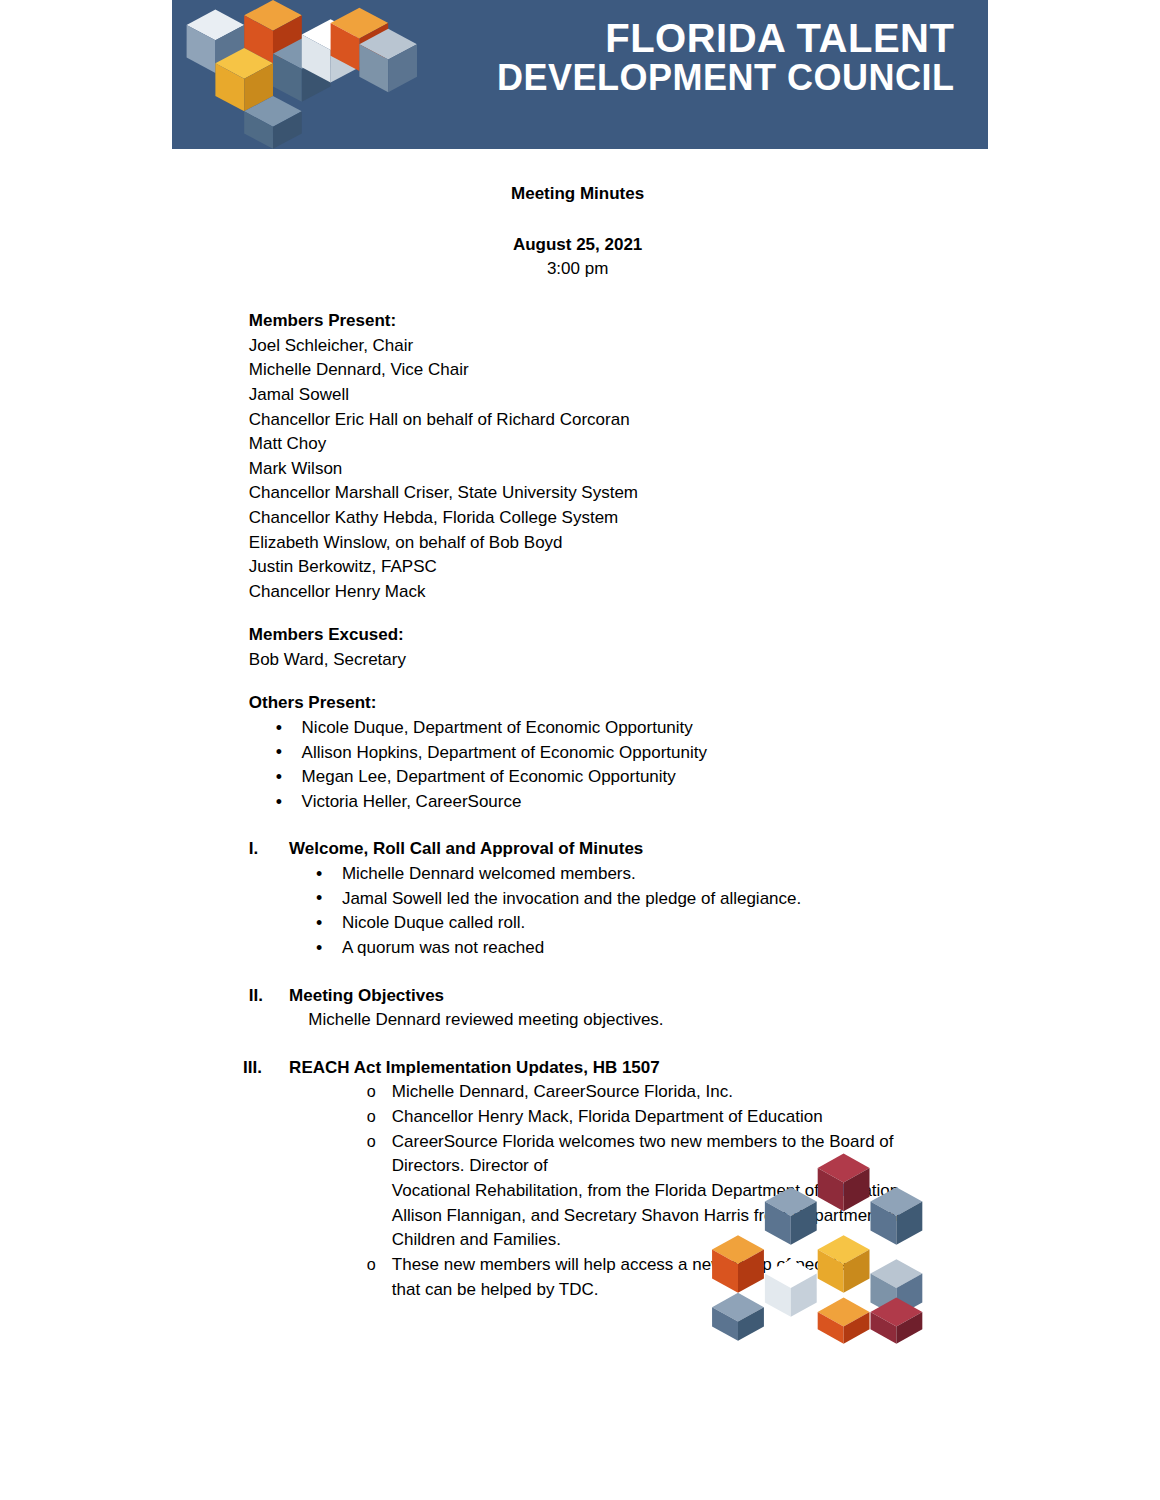FLORIDA TALENT DEVELOPMENT COUNCIL
Meeting Minutes
August 25, 2021
3:00 pm
Members Present:
Joel Schleicher, Chair
Michelle Dennard, Vice Chair
Jamal Sowell
Chancellor Eric Hall on behalf of Richard Corcoran
Matt Choy
Mark Wilson
Chancellor Marshall Criser, State University System
Chancellor Kathy Hebda, Florida College System
Elizabeth Winslow, on behalf of Bob Boyd
Justin Berkowitz, FAPSC
Chancellor Henry Mack
Members Excused:
Bob Ward, Secretary
Others Present:
Nicole Duque, Department of Economic Opportunity
Allison Hopkins, Department of Economic Opportunity
Megan Lee, Department of Economic Opportunity
Victoria Heller, CareerSource
I.
Welcome, Roll Call and Approval of Minutes
Michelle Dennard welcomed members.
Jamal Sowell led the invocation and the pledge of allegiance.
Nicole Duque called roll.
A quorum was not reached
II.
Meeting Objectives
Michelle Dennard reviewed meeting objectives.
III.
REACH Act Implementation Updates, HB 1507
Michelle Dennard, CareerSource Florida, Inc.
Chancellor Henry Mack, Florida Department of Education
CareerSource Florida welcomes two new members to the Board of Directors. Director of Vocational Rehabilitation, from the Florida Department of Education, Allison Flannigan, and Secretary Shavon Harris from Department of Children and Families.
These new members will help access a new group of people that can be helped by TDC.